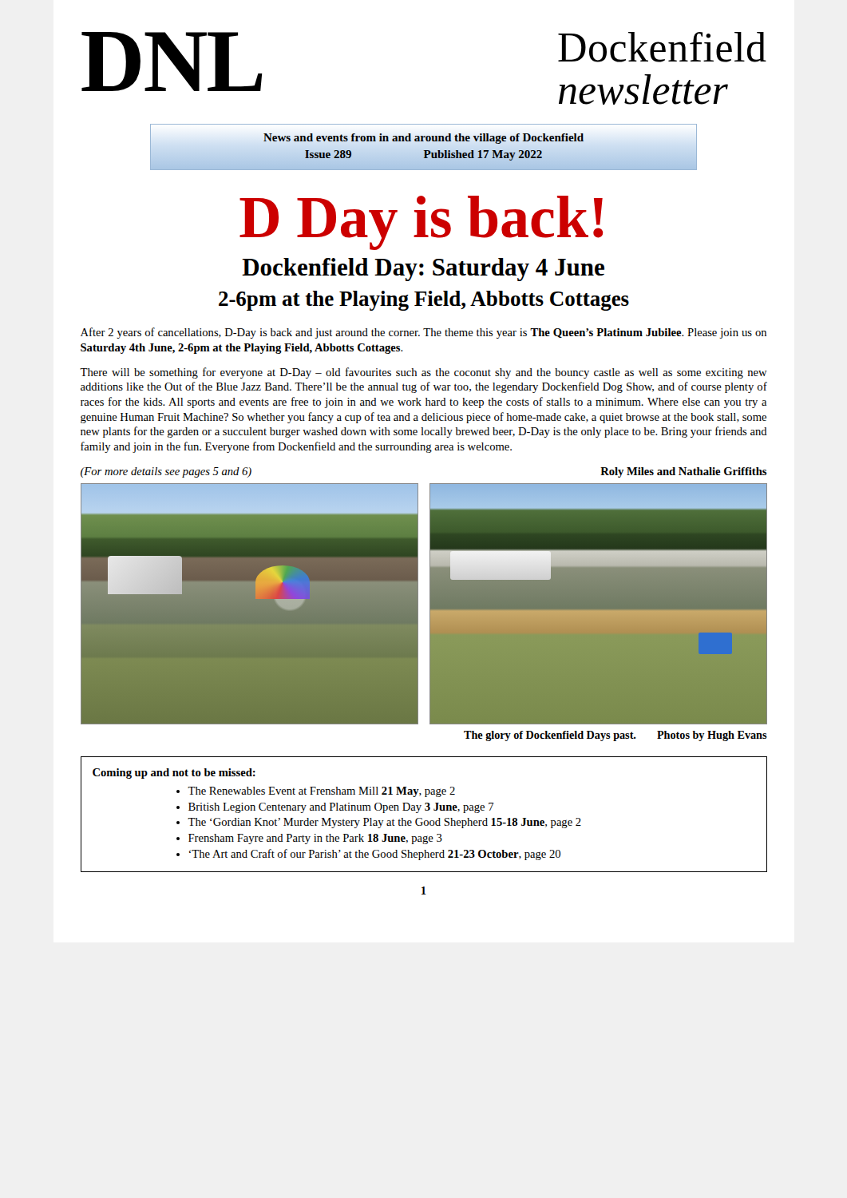DNL
Dockenfield
newsletter
News and events from in and around the village of Dockenfield
Issue 289 Published 17 May 2022
D Day is back!
Dockenfield Day: Saturday 4 June
2-6pm at the Playing Field, Abbotts Cottages
After 2 years of cancellations, D-Day is back and just around the corner. The theme this year is The Queen’s Platinum Jubilee. Please join us on Saturday 4th June, 2-6pm at the Playing Field, Abbotts Cottages.
There will be something for everyone at D-Day – old favourites such as the coconut shy and the bouncy castle as well as some exciting new additions like the Out of the Blue Jazz Band. There’ll be the annual tug of war too, the legendary Dockenfield Dog Show, and of course plenty of races for the kids. All sports and events are free to join in and we work hard to keep the costs of stalls to a minimum. Where else can you try a genuine Human Fruit Machine? So whether you fancy a cup of tea and a delicious piece of home-made cake, a quiet browse at the book stall, some new plants for the garden or a succulent burger washed down with some locally brewed beer, D-Day is the only place to be. Bring your friends and family and join in the fun. Everyone from Dockenfield and the surrounding area is welcome.
(For more details see pages 5 and 6) Roly Miles and Nathalie Griffiths
The glory of Dockenfield Days past. Photos by Hugh Evans
Coming up and not to be missed:
The Renewables Event at Frensham Mill 21 May, page 2
British Legion Centenary and Platinum Open Day 3 June, page 7
The ‘Gordian Knot’ Murder Mystery Play at the Good Shepherd 15-18 June, page 2
Frensham Fayre and Party in the Park 18 June, page 3
‘The Art and Craft of our Parish’ at the Good Shepherd 21-23 October, page 20
1